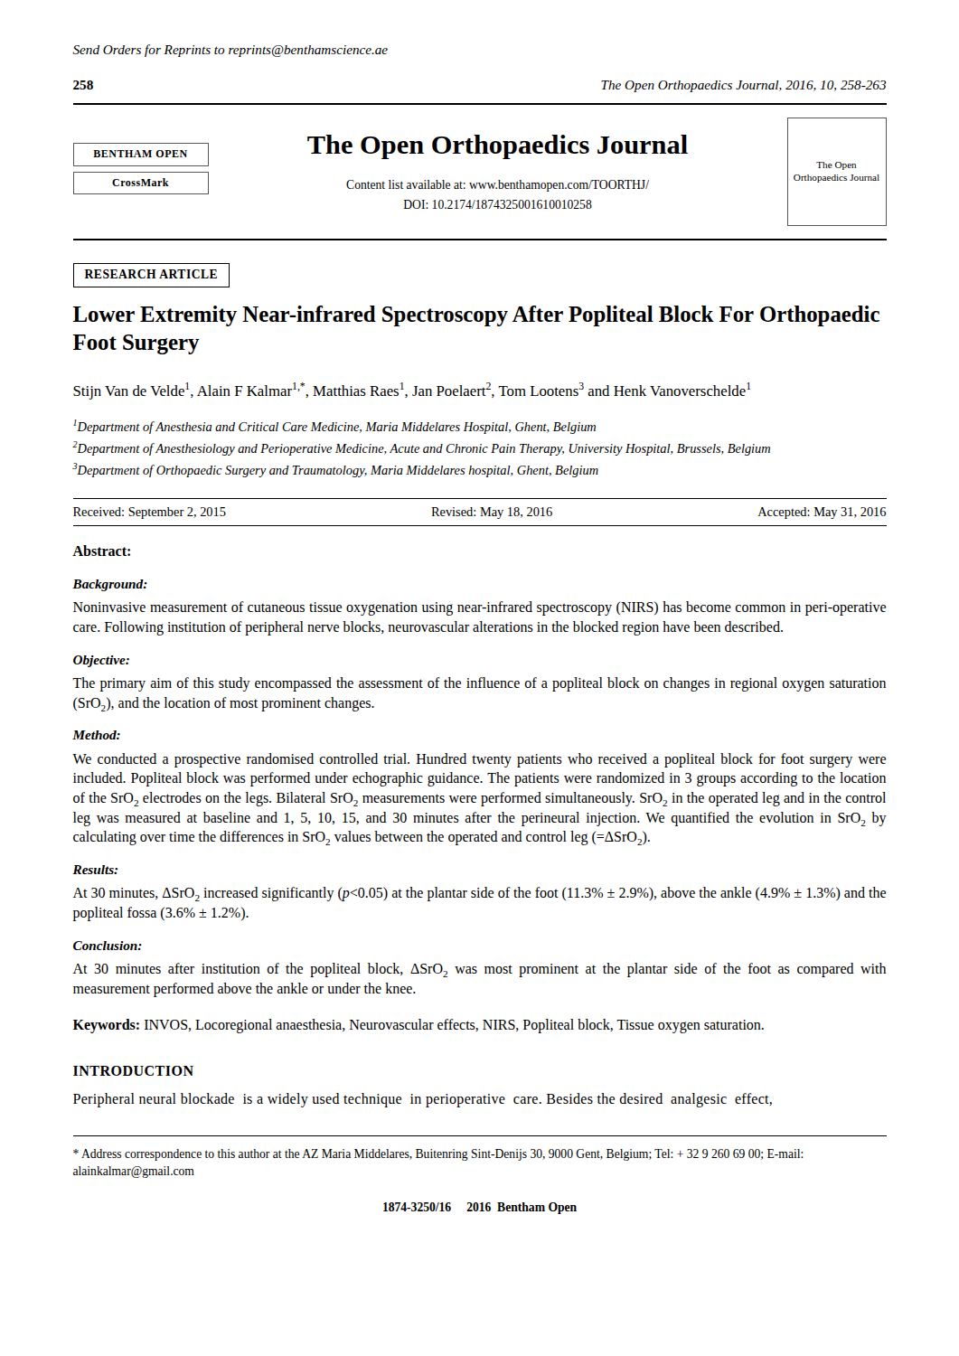Send Orders for Reprints to reprints@benthamscience.ae
258 The Open Orthopaedics Journal, 2016, 10, 258-263
BENTHAM OPEN
CrossMark
The Open Orthopaedics Journal
Content list available at: www.benthamopen.com/TOORTHJ/
DOI: 10.2174/1874325001610010258
The Open Orthopaedics Journal
RESEARCH ARTICLE
Lower Extremity Near-infrared Spectroscopy After Popliteal Block For Orthopaedic Foot Surgery
Stijn Van de Velde1, Alain F Kalmar1,*, Matthias Raes1, Jan Poelaert2, Tom Lootens3 and Henk Vanoverschelde1
1Department of Anesthesia and Critical Care Medicine, Maria Middelares Hospital, Ghent, Belgium
2Department of Anesthesiology and Perioperative Medicine, Acute and Chronic Pain Therapy, University Hospital, Brussels, Belgium
3Department of Orthopaedic Surgery and Traumatology, Maria Middelares hospital, Ghent, Belgium
Received: September 2, 2015 Revised: May 18, 2016 Accepted: May 31, 2016
Abstract:
Background:
Noninvasive measurement of cutaneous tissue oxygenation using near-infrared spectroscopy (NIRS) has become common in peri-operative care. Following institution of peripheral nerve blocks, neurovascular alterations in the blocked region have been described.
Objective:
The primary aim of this study encompassed the assessment of the influence of a popliteal block on changes in regional oxygen saturation (SrO2), and the location of most prominent changes.
Method:
We conducted a prospective randomised controlled trial. Hundred twenty patients who received a popliteal block for foot surgery were included. Popliteal block was performed under echographic guidance. The patients were randomized in 3 groups according to the location of the SrO2 electrodes on the legs. Bilateral SrO2 measurements were performed simultaneously. SrO2 in the operated leg and in the control leg was measured at baseline and 1, 5, 10, 15, and 30 minutes after the perineural injection. We quantified the evolution in SrO2 by calculating over time the differences in SrO2 values between the operated and control leg (=ΔSrO2).
Results:
At 30 minutes, ΔSrO2 increased significantly (p<0.05) at the plantar side of the foot (11.3% ± 2.9%), above the ankle (4.9% ± 1.3%) and the popliteal fossa (3.6% ± 1.2%).
Conclusion:
At 30 minutes after institution of the popliteal block, ΔSrO2 was most prominent at the plantar side of the foot as compared with measurement performed above the ankle or under the knee.
Keywords: INVOS, Locoregional anaesthesia, Neurovascular effects, NIRS, Popliteal block, Tissue oxygen saturation.
INTRODUCTION
Peripheral neural blockade is a widely used technique in perioperative care. Besides the desired analgesic effect,
* Address correspondence to this author at the AZ Maria Middelares, Buitenring Sint-Denijs 30, 9000 Gent, Belgium; Tel: + 32 9 260 69 00; E-mail: alainkalmar@gmail.com
1874-3250/16 2016 Bentham Open